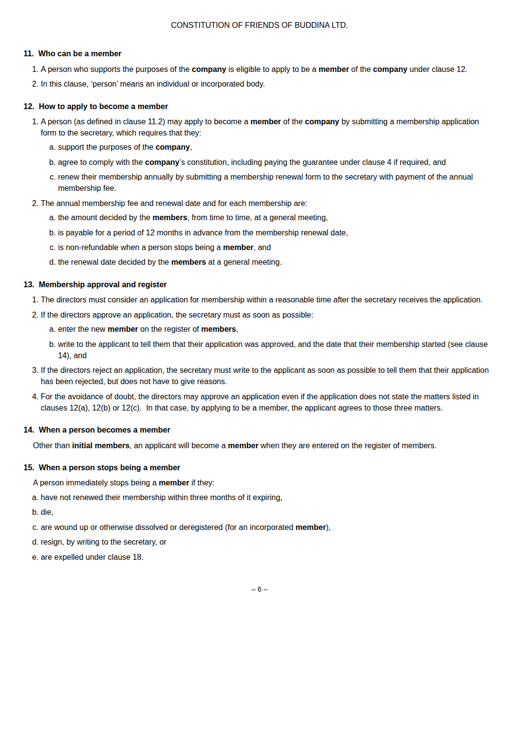CONSTITUTION OF FRIENDS OF BUDDINA LTD.
11. Who can be a member
A person who supports the purposes of the company is eligible to apply to be a member of the company under clause 12.
In this clause, ‘person’ means an individual or incorporated body.
12. How to apply to become a member
A person (as defined in clause 11.2) may apply to become a member of the company by submitting a membership application form to the secretary, which requires that they:
support the purposes of the company,
agree to comply with the company’s constitution, including paying the guarantee under clause 4 if required, and
renew their membership annually by submitting a membership renewal form to the secretary with payment of the annual membership fee.
The annual membership fee and renewal date and for each membership are:
the amount decided by the members, from time to time, at a general meeting,
is payable for a period of 12 months in advance from the membership renewal date,
is non-refundable when a person stops being a member, and
the renewal date decided by the members at a general meeting.
13. Membership approval and register
The directors must consider an application for membership within a reasonable time after the secretary receives the application.
If the directors approve an application, the secretary must as soon as possible:
enter the new member on the register of members,
write to the applicant to tell them that their application was approved, and the date that their membership started (see clause 14), and
If the directors reject an application, the secretary must write to the applicant as soon as possible to tell them that their application has been rejected, but does not have to give reasons.
For the avoidance of doubt, the directors may approve an application even if the application does not state the matters listed in clauses 12(a), 12(b) or 12(c). In that case, by applying to be a member, the applicant agrees to those three matters.
14. When a person becomes a member
Other than initial members, an applicant will become a member when they are entered on the register of members.
15. When a person stops being a member
A person immediately stops being a member if they:
have not renewed their membership within three months of it expiring,
die,
are wound up or otherwise dissolved or deregistered (for an incorporated member),
resign, by writing to the secretary, or
are expelled under clause 18.
– 6 –